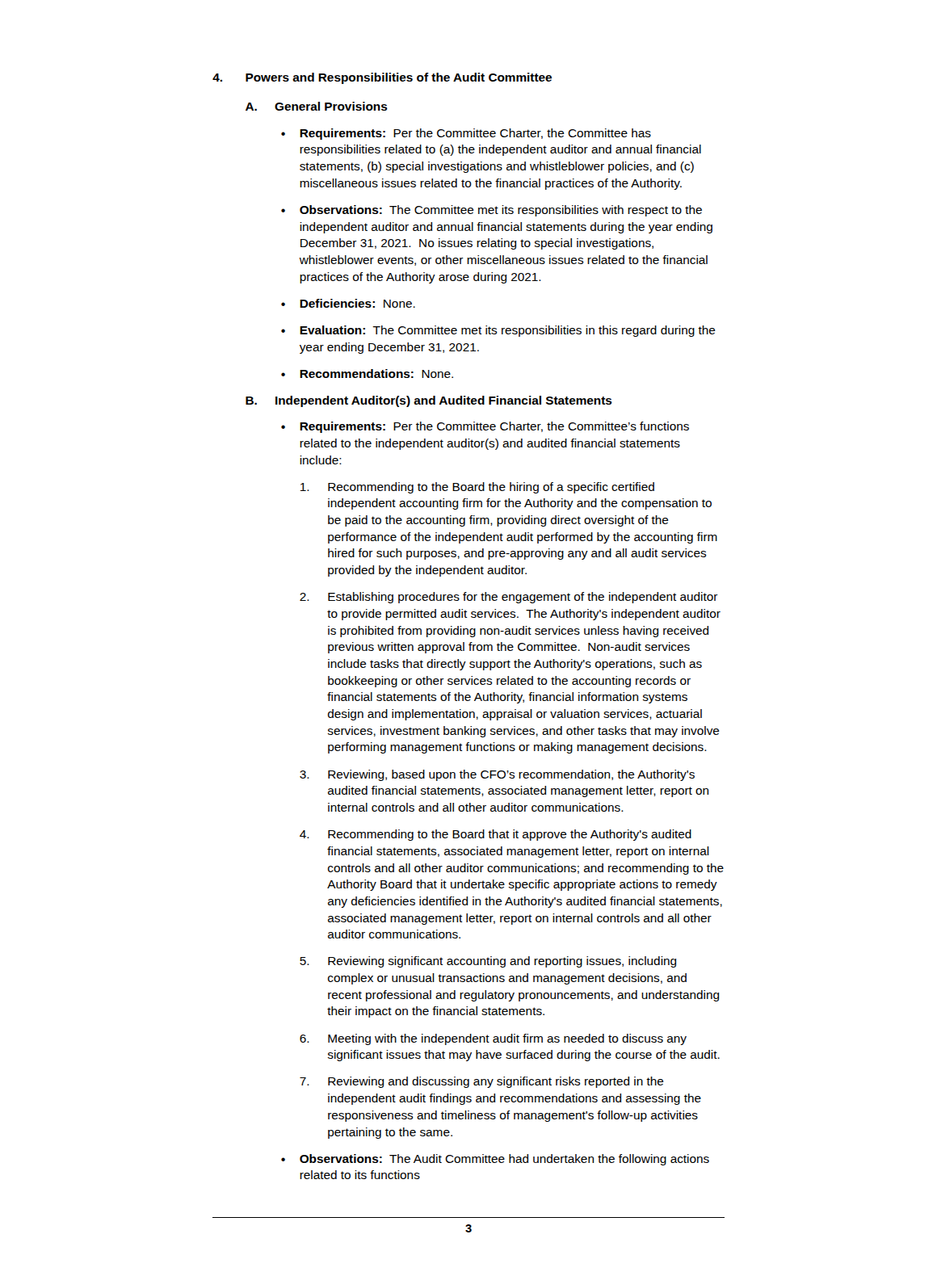4. Powers and Responsibilities of the Audit Committee
A. General Provisions
Requirements: Per the Committee Charter, the Committee has responsibilities related to (a) the independent auditor and annual financial statements, (b) special investigations and whistleblower policies, and (c) miscellaneous issues related to the financial practices of the Authority.
Observations: The Committee met its responsibilities with respect to the independent auditor and annual financial statements during the year ending December 31, 2021. No issues relating to special investigations, whistleblower events, or other miscellaneous issues related to the financial practices of the Authority arose during 2021.
Deficiencies: None.
Evaluation: The Committee met its responsibilities in this regard during the year ending December 31, 2021.
Recommendations: None.
B. Independent Auditor(s) and Audited Financial Statements
Requirements: Per the Committee Charter, the Committee’s functions related to the independent auditor(s) and audited financial statements include:
Recommending to the Board the hiring of a specific certified independent accounting firm for the Authority and the compensation to be paid to the accounting firm, providing direct oversight of the performance of the independent audit performed by the accounting firm hired for such purposes, and pre-approving any and all audit services provided by the independent auditor.
Establishing procedures for the engagement of the independent auditor to provide permitted audit services. The Authority's independent auditor is prohibited from providing non-audit services unless having received previous written approval from the Committee. Non-audit services include tasks that directly support the Authority's operations, such as bookkeeping or other services related to the accounting records or financial statements of the Authority, financial information systems design and implementation, appraisal or valuation services, actuarial services, investment banking services, and other tasks that may involve performing management functions or making management decisions.
Reviewing, based upon the CFO’s recommendation, the Authority's audited financial statements, associated management letter, report on internal controls and all other auditor communications.
Recommending to the Board that it approve the Authority's audited financial statements, associated management letter, report on internal controls and all other auditor communications; and recommending to the Authority Board that it undertake specific appropriate actions to remedy any deficiencies identified in the Authority's audited financial statements, associated management letter, report on internal controls and all other auditor communications.
Reviewing significant accounting and reporting issues, including complex or unusual transactions and management decisions, and recent professional and regulatory pronouncements, and understanding their impact on the financial statements.
Meeting with the independent audit firm as needed to discuss any significant issues that may have surfaced during the course of the audit.
Reviewing and discussing any significant risks reported in the independent audit findings and recommendations and assessing the responsiveness and timeliness of management's follow-up activities pertaining to the same.
Observations: The Audit Committee had undertaken the following actions related to its functions
3